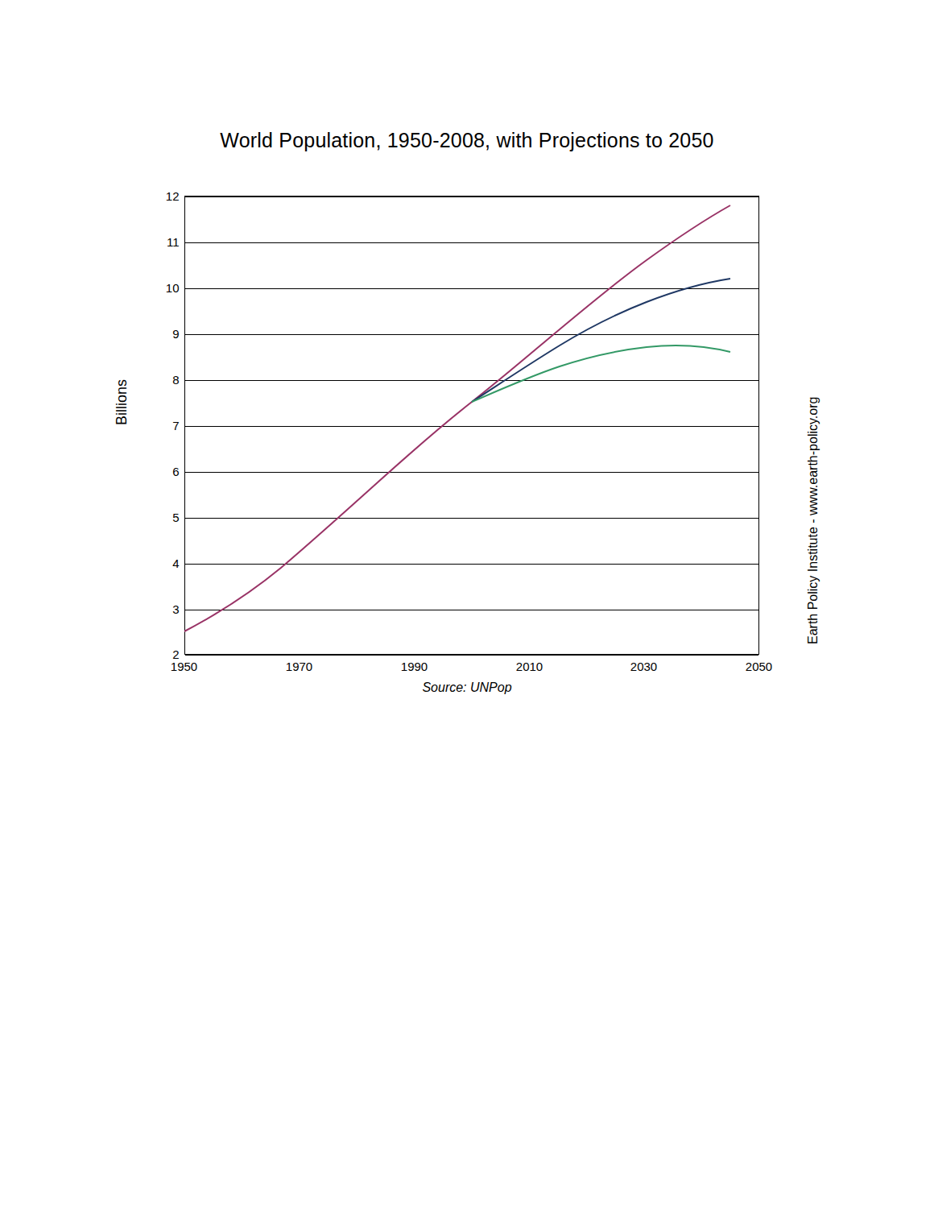World Population, 1950-2008, with Projections to 2050
12 11 10 9 8 7 6 5 4 3 2
Billions
1950 1970 1990 2010 2030 2050
Source: UNPop
Earth Policy Institute - www.earth-policy.org